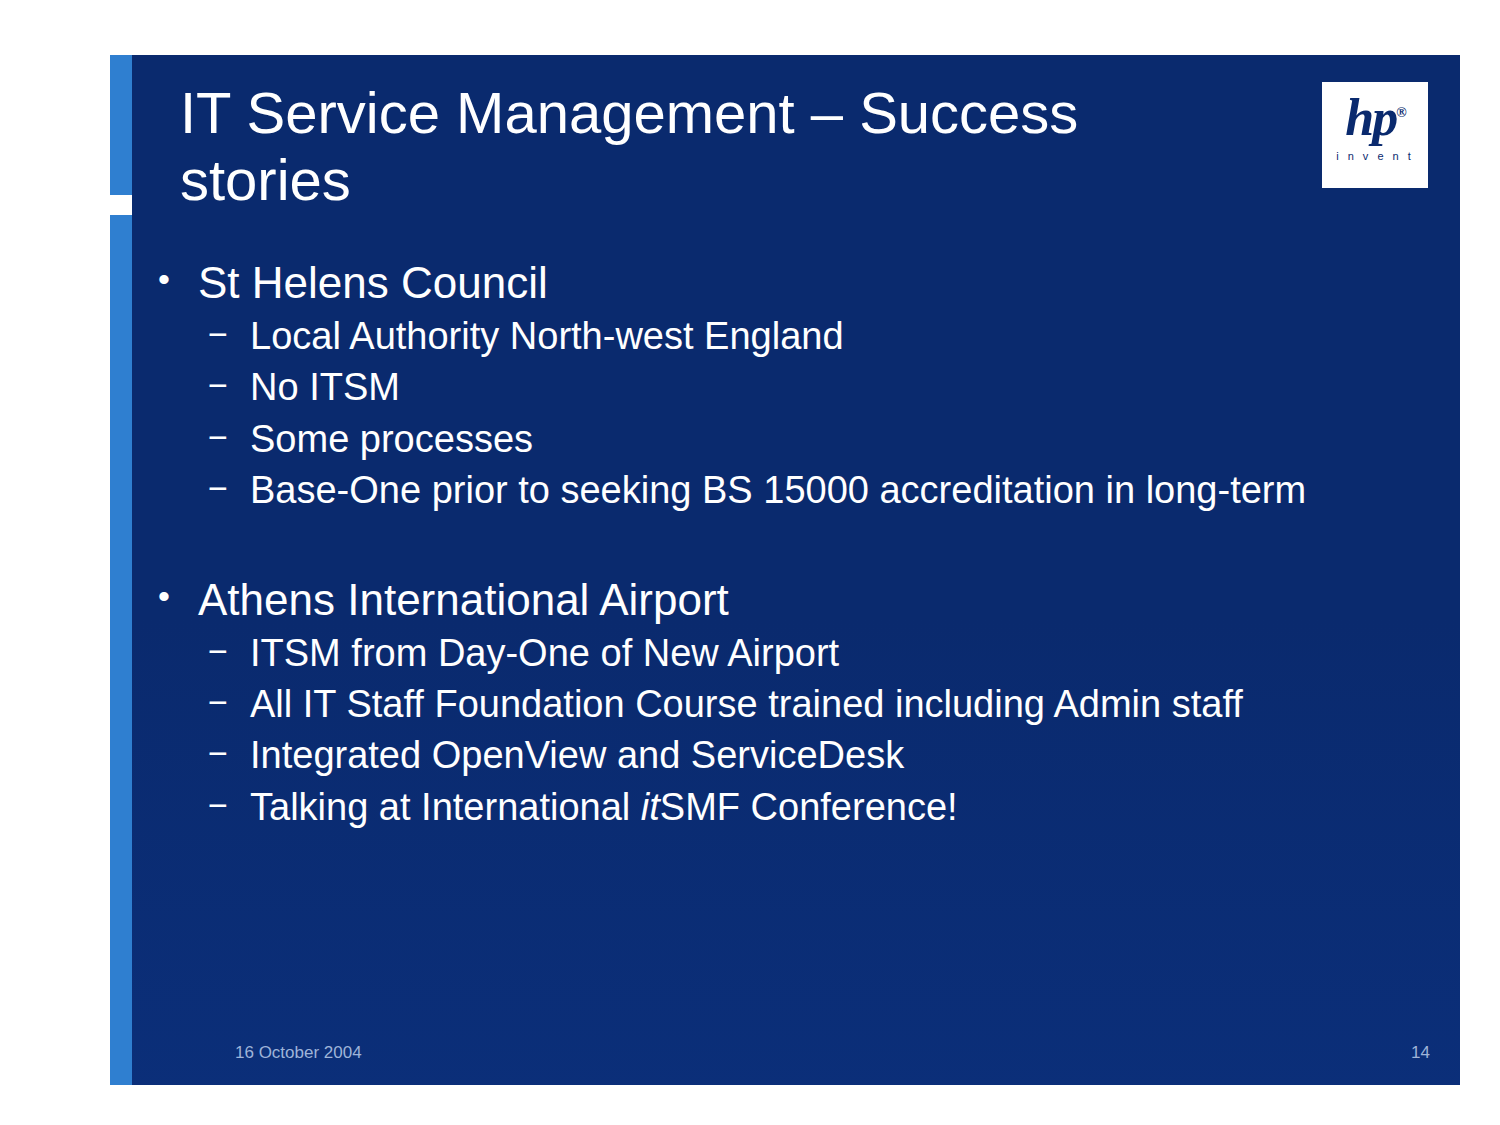hp®
i n v e n t
IT Service Management – Success stories
St Helens Council
Local Authority North-west England
No ITSM
Some processes
Base-One prior to seeking BS 15000 accreditation in long-term
Athens International Airport
ITSM from Day-One of New Airport
All IT Staff Foundation Course trained including Admin staff
Integrated OpenView and ServiceDesk
Talking at International it SMF Conference!
16 October 2004
14